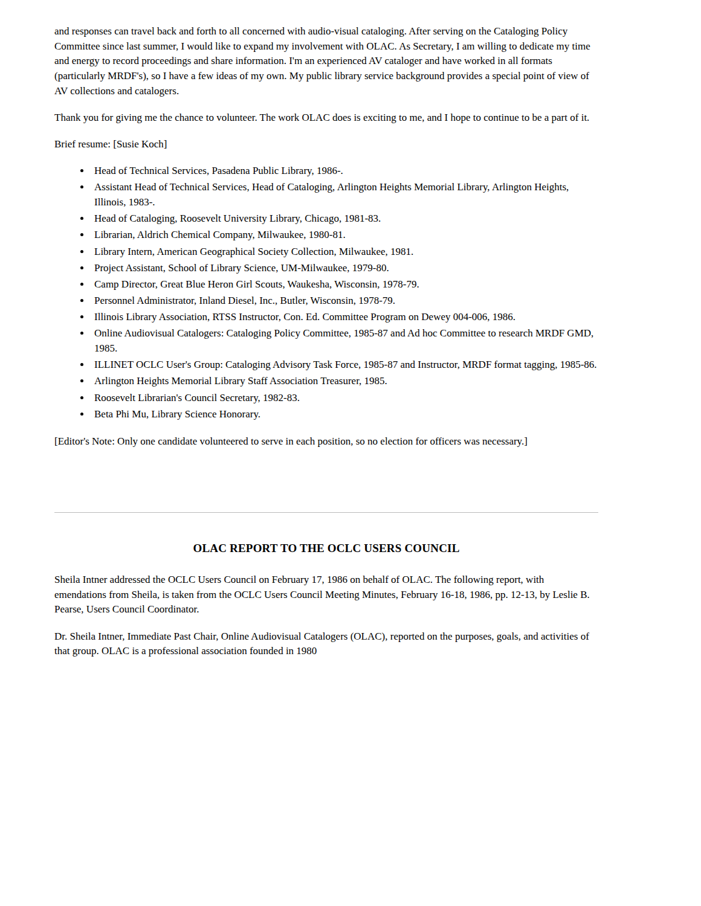and responses can travel back and forth to all concerned with audio-visual cataloging. After serving on the Cataloging Policy Committee since last summer, I would like to expand my involvement with OLAC. As Secretary, I am willing to dedicate my time and energy to record proceedings and share information. I'm an experienced AV cataloger and have worked in all formats (particularly MRDF's), so I have a few ideas of my own. My public library service background provides a special point of view of AV collections and catalogers.
Thank you for giving me the chance to volunteer. The work OLAC does is exciting to me, and I hope to continue to be a part of it.
Brief resume: [Susie Koch]
Head of Technical Services, Pasadena Public Library, 1986-.
Assistant Head of Technical Services, Head of Cataloging, Arlington Heights Memorial Library, Arlington Heights, Illinois, 1983-.
Head of Cataloging, Roosevelt University Library, Chicago, 1981-83.
Librarian, Aldrich Chemical Company, Milwaukee, 1980-81.
Library Intern, American Geographical Society Collection, Milwaukee, 1981.
Project Assistant, School of Library Science, UM-Milwaukee, 1979-80.
Camp Director, Great Blue Heron Girl Scouts, Waukesha, Wisconsin, 1978-79.
Personnel Administrator, Inland Diesel, Inc., Butler, Wisconsin, 1978-79.
Illinois Library Association, RTSS Instructor, Con. Ed. Committee Program on Dewey 004-006, 1986.
Online Audiovisual Catalogers: Cataloging Policy Committee, 1985-87 and Ad hoc Committee to research MRDF GMD, 1985.
ILLINET OCLC User's Group: Cataloging Advisory Task Force, 1985-87 and Instructor, MRDF format tagging, 1985-86.
Arlington Heights Memorial Library Staff Association Treasurer, 1985.
Roosevelt Librarian's Council Secretary, 1982-83.
Beta Phi Mu, Library Science Honorary.
[Editor's Note: Only one candidate volunteered to serve in each position, so no election for officers was necessary.]
OLAC REPORT TO THE OCLC USERS COUNCIL
Sheila Intner addressed the OCLC Users Council on February 17, 1986 on behalf of OLAC. The following report, with emendations from Sheila, is taken from the OCLC Users Council Meeting Minutes, February 16-18, 1986, pp. 12-13, by Leslie B. Pearse, Users Council Coordinator.
Dr. Sheila Intner, Immediate Past Chair, Online Audiovisual Catalogers (OLAC), reported on the purposes, goals, and activities of that group. OLAC is a professional association founded in 1980